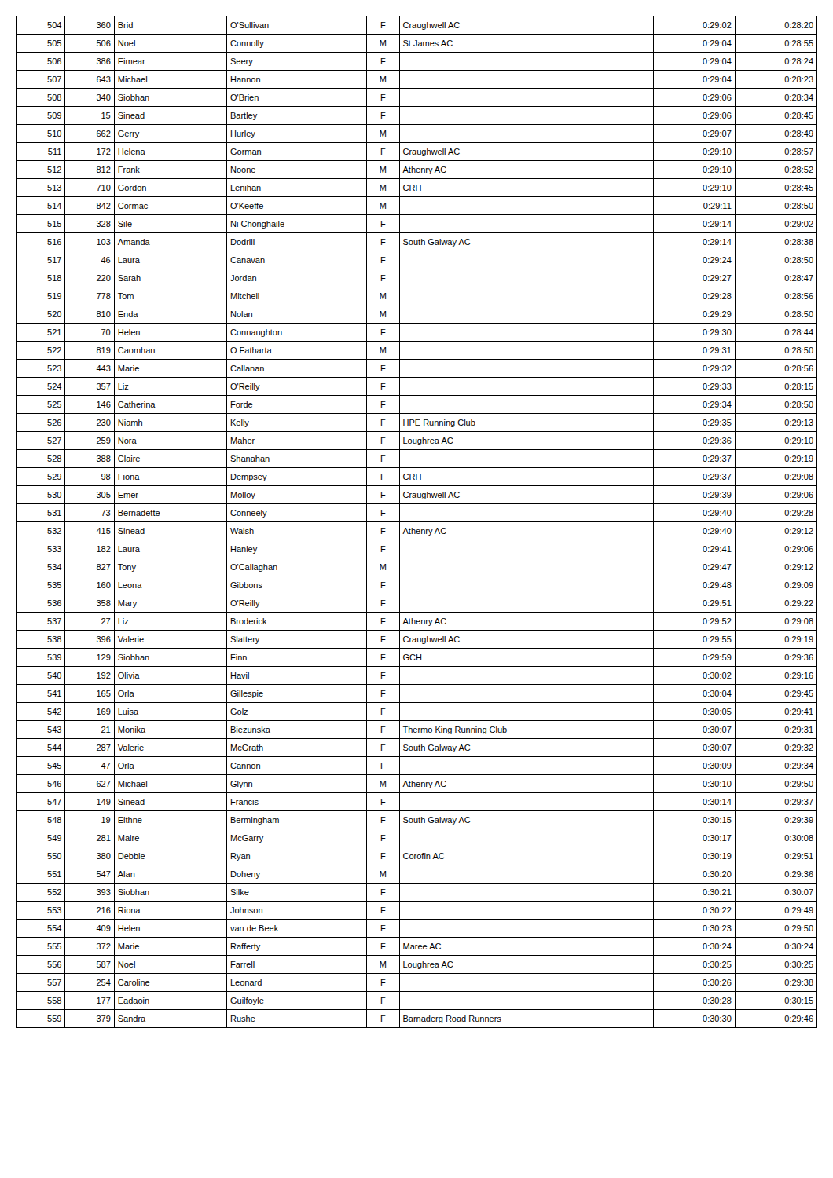| 504 | 360 | Brid | O'Sullivan | F | Craughwell AC | 0:29:02 | 0:28:20 |
| 505 | 506 | Noel | Connolly | M | St James AC | 0:29:04 | 0:28:55 |
| 506 | 386 | Eimear | Seery | F | | 0:29:04 | 0:28:24 |
| 507 | 643 | Michael | Hannon | M | | 0:29:04 | 0:28:23 |
| 508 | 340 | Siobhan | O'Brien | F | | 0:29:06 | 0:28:34 |
| 509 | 15 | Sinead | Bartley | F | | 0:29:06 | 0:28:45 |
| 510 | 662 | Gerry | Hurley | M | | 0:29:07 | 0:28:49 |
| 511 | 172 | Helena | Gorman | F | Craughwell AC | 0:29:10 | 0:28:57 |
| 512 | 812 | Frank | Noone | M | Athenry AC | 0:29:10 | 0:28:52 |
| 513 | 710 | Gordon | Lenihan | M | CRH | 0:29:10 | 0:28:45 |
| 514 | 842 | Cormac | O'Keeffe | M | | 0:29:11 | 0:28:50 |
| 515 | 328 | Sile | Ni Chonghaile | F | | 0:29:14 | 0:29:02 |
| 516 | 103 | Amanda | Dodrill | F | South Galway AC | 0:29:14 | 0:28:38 |
| 517 | 46 | Laura | Canavan | F | | 0:29:24 | 0:28:50 |
| 518 | 220 | Sarah | Jordan | F | | 0:29:27 | 0:28:47 |
| 519 | 778 | Tom | Mitchell | M | | 0:29:28 | 0:28:56 |
| 520 | 810 | Enda | Nolan | M | | 0:29:29 | 0:28:50 |
| 521 | 70 | Helen | Connaughton | F | | 0:29:30 | 0:28:44 |
| 522 | 819 | Caomhan | O Fatharta | M | | 0:29:31 | 0:28:50 |
| 523 | 443 | Marie | Callanan | F | | 0:29:32 | 0:28:56 |
| 524 | 357 | Liz | O'Reilly | F | | 0:29:33 | 0:28:15 |
| 525 | 146 | Catherina | Forde | F | | 0:29:34 | 0:28:50 |
| 526 | 230 | Niamh | Kelly | F | HPE Running Club | 0:29:35 | 0:29:13 |
| 527 | 259 | Nora | Maher | F | Loughrea AC | 0:29:36 | 0:29:10 |
| 528 | 388 | Claire | Shanahan | F | | 0:29:37 | 0:29:19 |
| 529 | 98 | Fiona | Dempsey | F | CRH | 0:29:37 | 0:29:08 |
| 530 | 305 | Emer | Molloy | F | Craughwell AC | 0:29:39 | 0:29:06 |
| 531 | 73 | Bernadette | Conneely | F | | 0:29:40 | 0:29:28 |
| 532 | 415 | Sinead | Walsh | F | Athenry AC | 0:29:40 | 0:29:12 |
| 533 | 182 | Laura | Hanley | F | | 0:29:41 | 0:29:06 |
| 534 | 827 | Tony | O'Callaghan | M | | 0:29:47 | 0:29:12 |
| 535 | 160 | Leona | Gibbons | F | | 0:29:48 | 0:29:09 |
| 536 | 358 | Mary | O'Reilly | F | | 0:29:51 | 0:29:22 |
| 537 | 27 | Liz | Broderick | F | Athenry AC | 0:29:52 | 0:29:08 |
| 538 | 396 | Valerie | Slattery | F | Craughwell AC | 0:29:55 | 0:29:19 |
| 539 | 129 | Siobhan | Finn | F | GCH | 0:29:59 | 0:29:36 |
| 540 | 192 | Olivia | Havil | F | | 0:30:02 | 0:29:16 |
| 541 | 165 | Orla | Gillespie | F | | 0:30:04 | 0:29:45 |
| 542 | 169 | Luisa | Golz | F | | 0:30:05 | 0:29:41 |
| 543 | 21 | Monika | Biezunska | F | Thermo King Running Club | 0:30:07 | 0:29:31 |
| 544 | 287 | Valerie | McGrath | F | South Galway AC | 0:30:07 | 0:29:32 |
| 545 | 47 | Orla | Cannon | F | | 0:30:09 | 0:29:34 |
| 546 | 627 | Michael | Glynn | M | Athenry AC | 0:30:10 | 0:29:50 |
| 547 | 149 | Sinead | Francis | F | | 0:30:14 | 0:29:37 |
| 548 | 19 | Eithne | Bermingham | F | South Galway AC | 0:30:15 | 0:29:39 |
| 549 | 281 | Maire | McGarry | F | | 0:30:17 | 0:30:08 |
| 550 | 380 | Debbie | Ryan | F | Corofin AC | 0:30:19 | 0:29:51 |
| 551 | 547 | Alan | Doheny | M | | 0:30:20 | 0:29:36 |
| 552 | 393 | Siobhan | Silke | F | | 0:30:21 | 0:30:07 |
| 553 | 216 | Riona | Johnson | F | | 0:30:22 | 0:29:49 |
| 554 | 409 | Helen | van de Beek | F | | 0:30:23 | 0:29:50 |
| 555 | 372 | Marie | Rafferty | F | Maree AC | 0:30:24 | 0:30:24 |
| 556 | 587 | Noel | Farrell | M | Loughrea AC | 0:30:25 | 0:30:25 |
| 557 | 254 | Caroline | Leonard | F | | 0:30:26 | 0:29:38 |
| 558 | 177 | Eadaoin | Guilfoyle | F | | 0:30:28 | 0:30:15 |
| 559 | 379 | Sandra | Rushe | F | Barnaderg Road Runners | 0:30:30 | 0:29:46 |